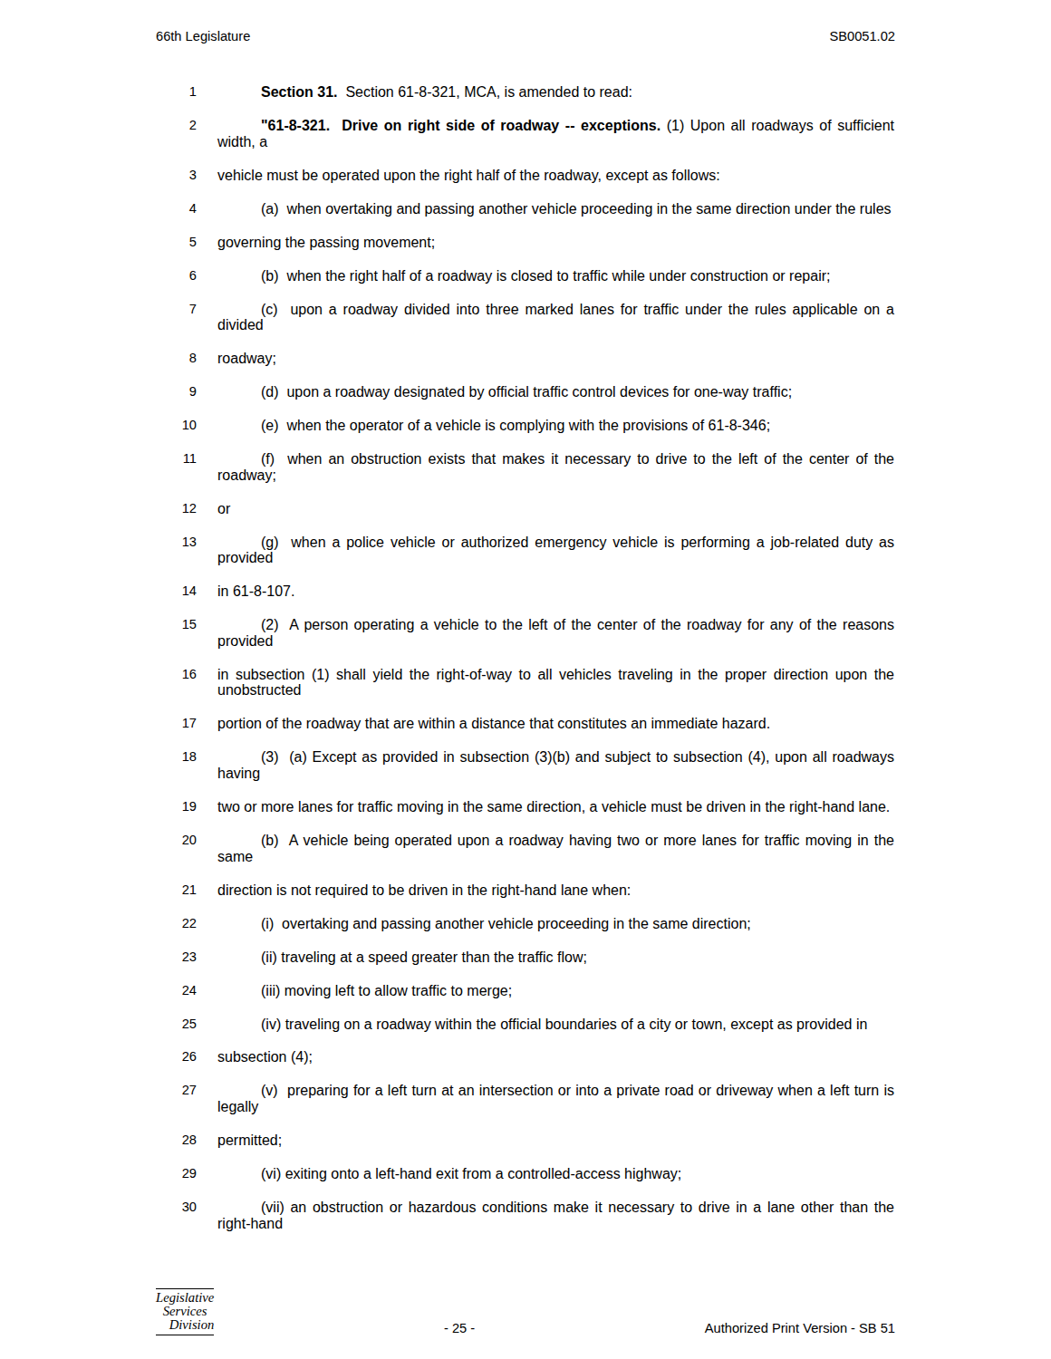66th Legislature
SB0051.02
| 1 | Section 31. Section 61-8-321, MCA, is amended to read: |
| 2 | "61-8-321. Drive on right side of roadway -- exceptions. (1) Upon all roadways of sufficient width, a |
| 3 | vehicle must be operated upon the right half of the roadway, except as follows: |
| 4 | (a) when overtaking and passing another vehicle proceeding in the same direction under the rules |
| 5 | governing the passing movement; |
| 6 | (b) when the right half of a roadway is closed to traffic while under construction or repair; |
| 7 | (c) upon a roadway divided into three marked lanes for traffic under the rules applicable on a divided |
| 8 | roadway; |
| 9 | (d) upon a roadway designated by official traffic control devices for one-way traffic; |
| 10 | (e) when the operator of a vehicle is complying with the provisions of 61-8-346; |
| 11 | (f) when an obstruction exists that makes it necessary to drive to the left of the center of the roadway; |
| 12 | or |
| 13 | (g) when a police vehicle or authorized emergency vehicle is performing a job-related duty as provided |
| 14 | in 61-8-107. |
| 15 | (2) A person operating a vehicle to the left of the center of the roadway for any of the reasons provided |
| 16 | in subsection (1) shall yield the right-of-way to all vehicles traveling in the proper direction upon the unobstructed |
| 17 | portion of the roadway that are within a distance that constitutes an immediate hazard. |
| 18 | (3) (a) Except as provided in subsection (3)(b) and subject to subsection (4), upon all roadways having |
| 19 | two or more lanes for traffic moving in the same direction, a vehicle must be driven in the right-hand lane. |
| 20 | (b) A vehicle being operated upon a roadway having two or more lanes for traffic moving in the same |
| 21 | direction is not required to be driven in the right-hand lane when: |
| 22 | (i) overtaking and passing another vehicle proceeding in the same direction; |
| 23 | (ii) traveling at a speed greater than the traffic flow; |
| 24 | (iii) moving left to allow traffic to merge; |
| 25 | (iv) traveling on a roadway within the official boundaries of a city or town, except as provided in |
| 26 | subsection (4); |
| 27 | (v) preparing for a left turn at an intersection or into a private road or driveway when a left turn is legally |
| 28 | permitted; |
| 29 | (vi) exiting onto a left-hand exit from a controlled-access highway; |
| 30 | (vii) an obstruction or hazardous conditions make it necessary to drive in a lane other than the right-hand |
Legislative Services Division
- 25 -
Authorized Print Version - SB 51